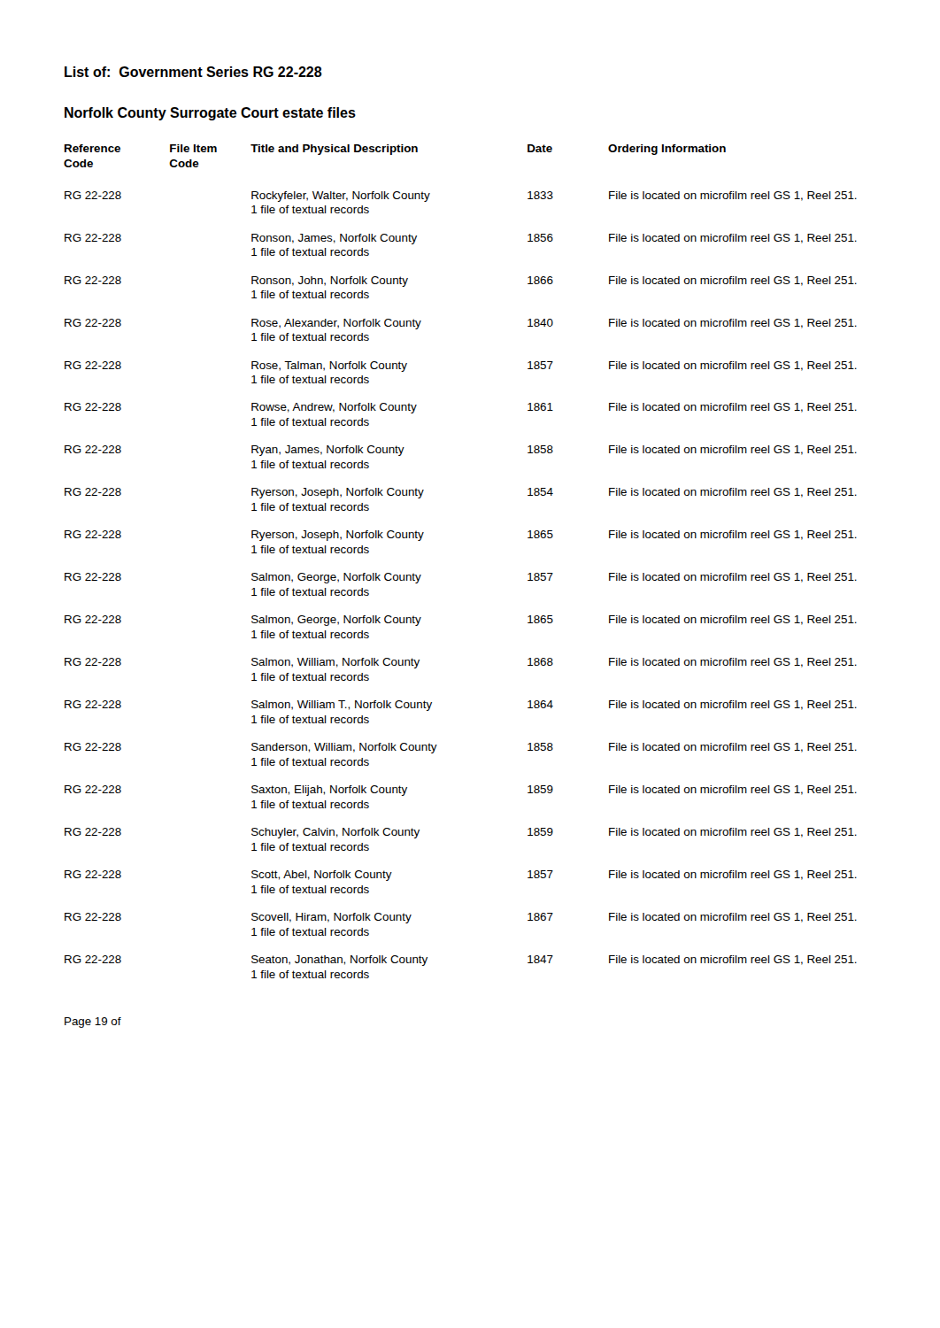List of: Government Series RG 22-228
Norfolk County Surrogate Court estate files
| Reference Code | File Item Code | Title and Physical Description | Date | Ordering Information |
| --- | --- | --- | --- | --- |
| RG 22-228 | | Rockyfeler, Walter, Norfolk County 1 file of textual records | 1833 | File is located on microfilm reel GS 1, Reel 251. |
| RG 22-228 | | Ronson, James, Norfolk County 1 file of textual records | 1856 | File is located on microfilm reel GS 1, Reel 251. |
| RG 22-228 | | Ronson, John, Norfolk County 1 file of textual records | 1866 | File is located on microfilm reel GS 1, Reel 251. |
| RG 22-228 | | Rose, Alexander, Norfolk County 1 file of textual records | 1840 | File is located on microfilm reel GS 1, Reel 251. |
| RG 22-228 | | Rose, Talman, Norfolk County 1 file of textual records | 1857 | File is located on microfilm reel GS 1, Reel 251. |
| RG 22-228 | | Rowse, Andrew, Norfolk County 1 file of textual records | 1861 | File is located on microfilm reel GS 1, Reel 251. |
| RG 22-228 | | Ryan, James, Norfolk County 1 file of textual records | 1858 | File is located on microfilm reel GS 1, Reel 251. |
| RG 22-228 | | Ryerson, Joseph, Norfolk County 1 file of textual records | 1854 | File is located on microfilm reel GS 1, Reel 251. |
| RG 22-228 | | Ryerson, Joseph, Norfolk County 1 file of textual records | 1865 | File is located on microfilm reel GS 1, Reel 251. |
| RG 22-228 | | Salmon, George, Norfolk County 1 file of textual records | 1857 | File is located on microfilm reel GS 1, Reel 251. |
| RG 22-228 | | Salmon, George, Norfolk County 1 file of textual records | 1865 | File is located on microfilm reel GS 1, Reel 251. |
| RG 22-228 | | Salmon, William, Norfolk County 1 file of textual records | 1868 | File is located on microfilm reel GS 1, Reel 251. |
| RG 22-228 | | Salmon, William T., Norfolk County 1 file of textual records | 1864 | File is located on microfilm reel GS 1, Reel 251. |
| RG 22-228 | | Sanderson, William, Norfolk County 1 file of textual records | 1858 | File is located on microfilm reel GS 1, Reel 251. |
| RG 22-228 | | Saxton, Elijah, Norfolk County 1 file of textual records | 1859 | File is located on microfilm reel GS 1, Reel 251. |
| RG 22-228 | | Schuyler, Calvin, Norfolk County 1 file of textual records | 1859 | File is located on microfilm reel GS 1, Reel 251. |
| RG 22-228 | | Scott, Abel, Norfolk County 1 file of textual records | 1857 | File is located on microfilm reel GS 1, Reel 251. |
| RG 22-228 | | Scovell, Hiram, Norfolk County 1 file of textual records | 1867 | File is located on microfilm reel GS 1, Reel 251. |
| RG 22-228 | | Seaton, Jonathan, Norfolk County 1 file of textual records | 1847 | File is located on microfilm reel GS 1, Reel 251. |
Page 19 of